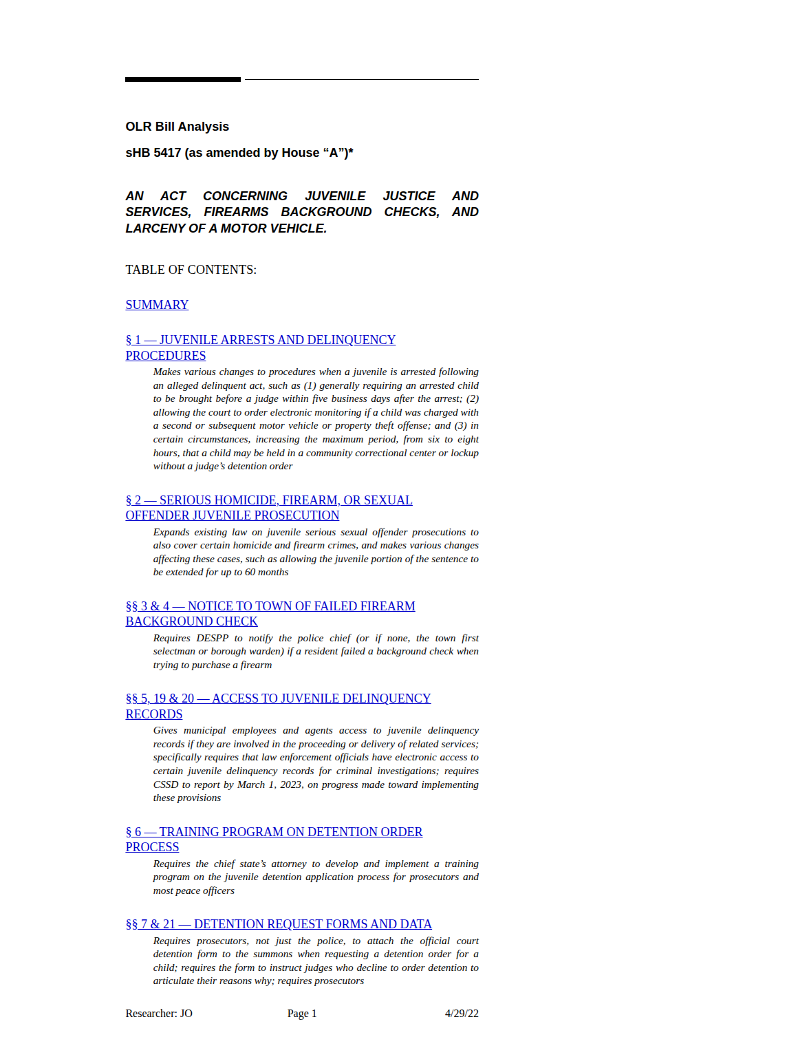OLR Bill Analysis
sHB 5417 (as amended by House “A”)*
AN ACT CONCERNING JUVENILE JUSTICE AND SERVICES, FIREARMS BACKGROUND CHECKS, AND LARCENY OF A MOTOR VEHICLE.
TABLE OF CONTENTS:
SUMMARY
§ 1 — JUVENILE ARRESTS AND DELINQUENCY PROCEDURES
Makes various changes to procedures when a juvenile is arrested following an alleged delinquent act, such as (1) generally requiring an arrested child to be brought before a judge within five business days after the arrest; (2) allowing the court to order electronic monitoring if a child was charged with a second or subsequent motor vehicle or property theft offense; and (3) in certain circumstances, increasing the maximum period, from six to eight hours, that a child may be held in a community correctional center or lockup without a judge’s detention order
§ 2 — SERIOUS HOMICIDE, FIREARM, OR SEXUAL OFFENDER JUVENILE PROSECUTION
Expands existing law on juvenile serious sexual offender prosecutions to also cover certain homicide and firearm crimes, and makes various changes affecting these cases, such as allowing the juvenile portion of the sentence to be extended for up to 60 months
§§ 3 & 4 — NOTICE TO TOWN OF FAILED FIREARM BACKGROUND CHECK
Requires DESPP to notify the police chief (or if none, the town first selectman or borough warden) if a resident failed a background check when trying to purchase a firearm
§§ 5, 19 & 20 — ACCESS TO JUVENILE DELINQUENCY RECORDS
Gives municipal employees and agents access to juvenile delinquency records if they are involved in the proceeding or delivery of related services; specifically requires that law enforcement officials have electronic access to certain juvenile delinquency records for criminal investigations; requires CSSD to report by March 1, 2023, on progress made toward implementing these provisions
§ 6 — TRAINING PROGRAM ON DETENTION ORDER PROCESS
Requires the chief state’s attorney to develop and implement a training program on the juvenile detention application process for prosecutors and most peace officers
§§ 7 & 21 — DETENTION REQUEST FORMS AND DATA
Requires prosecutors, not just the police, to attach the official court detention form to the summons when requesting a detention order for a child; requires the form to instruct judges who decline to order detention to articulate their reasons why; requires prosecutors
Researcher: JO
Page 1
4/29/22